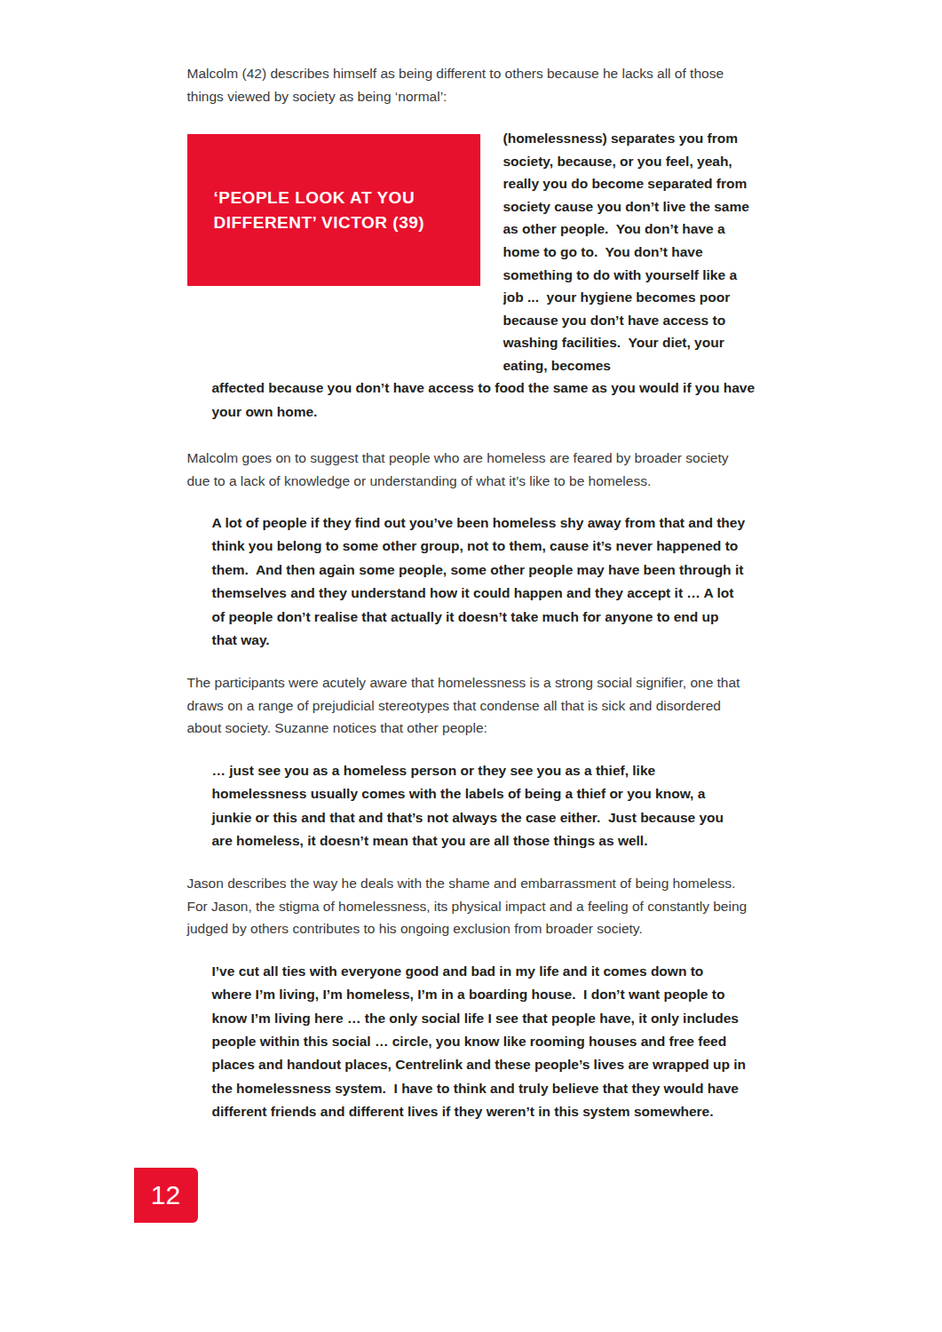Malcolm (42) describes himself as being different to others because he lacks all of those things viewed by society as being ‘normal’:
‘People look at you different’ Victor (39)
(homelessness) separates you from society, because, or you feel, yeah, really you do become separated from society cause you don’t live the same as other people. You don’t have a home to go to. You don’t have something to do with yourself like a job ... your hygiene becomes poor because you don’t have access to washing facilities. Your diet, your eating, becomes
affected because you don’t have access to food the same as you would if you have your own home.
Malcolm goes on to suggest that people who are homeless are feared by broader society due to a lack of knowledge or understanding of what it’s like to be homeless.
A lot of people if they find out you’ve been homeless shy away from that and they think you belong to some other group, not to them, cause it’s never happened to them. And then again some people, some other people may have been through it themselves and they understand how it could happen and they accept it … A lot of people don’t realise that actually it doesn’t take much for anyone to end up that way.
The participants were acutely aware that homelessness is a strong social signifier, one that draws on a range of prejudicial stereotypes that condense all that is sick and disordered about society. Suzanne notices that other people:
… just see you as a homeless person or they see you as a thief, like homelessness usually comes with the labels of being a thief or you know, a junkie or this and that and that’s not always the case either. Just because you are homeless, it doesn’t mean that you are all those things as well.
Jason describes the way he deals with the shame and embarrassment of being homeless. For Jason, the stigma of homelessness, its physical impact and a feeling of constantly being judged by others contributes to his ongoing exclusion from broader society.
I’ve cut all ties with everyone good and bad in my life and it comes down to where I’m living, I’m homeless, I’m in a boarding house. I don’t want people to know I’m living here … the only social life I see that people have, it only includes people within this social … circle, you know like rooming houses and free feed places and handout places, Centrelink and these people’s lives are wrapped up in the homelessness system. I have to think and truly believe that they would have different friends and different lives if they weren’t in this system somewhere.
12